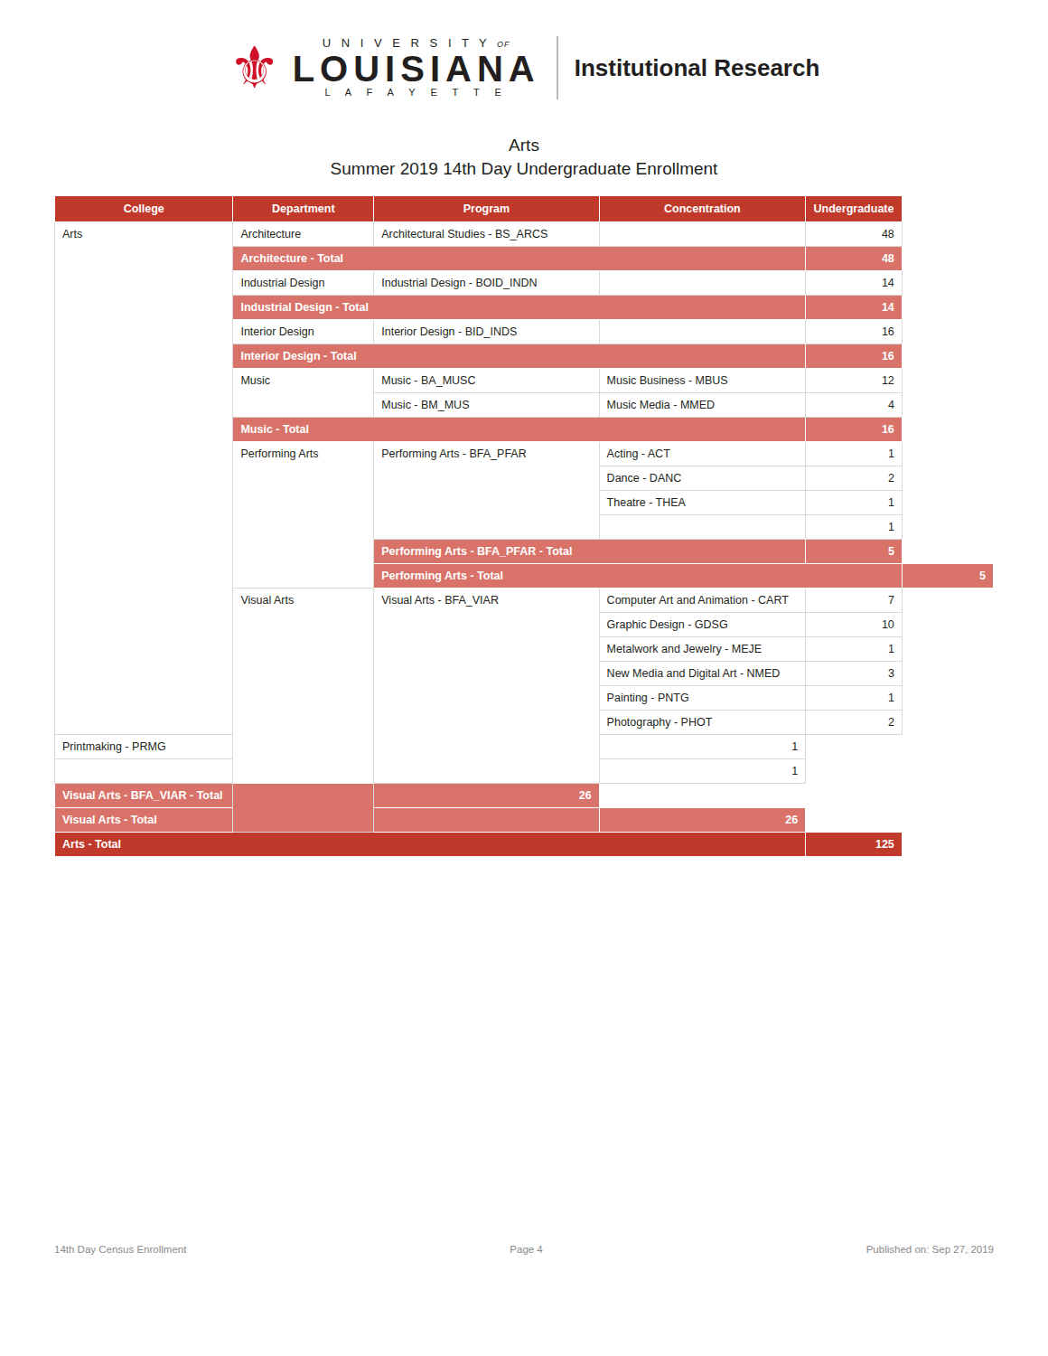⚜
U N I V E R S I T Y of
LOUISIANA
L A F A Y E T T E
Institutional Research
Arts
Summer 2019 14th Day Undergraduate Enrollment
| College | Department | Program | Concentration | Undergraduate |
| --- | --- | --- | --- | --- |
| Arts | Architecture | Architectural Studies - BS_ARCS | | 48 |
| Architecture - Total | 48 |
| Industrial Design | Industrial Design - BOID_INDN | | 14 |
| Industrial Design - Total | 14 |
| Interior Design | Interior Design - BID_INDS | | 16 |
| Interior Design - Total | 16 |
| Music | Music - BA_MUSC | Music Business - MBUS | 12 |
| Music - BM_MUS | Music Media - MMED | 4 |
| Music - Total | 16 |
| Performing Arts | Performing Arts - BFA_PFAR | Acting - ACT | 1 |
| Dance - DANC | 2 |
| Theatre - THEA | 1 |
| | 1 |
| Performing Arts - BFA_PFAR - Total | 5 |
| Performing Arts - Total | 5 |
| Visual Arts | Visual Arts - BFA_VIAR | Computer Art and Animation - CART | 7 |
| Graphic Design - GDSG | 10 |
| Metalwork and Jewelry - MEJE | 1 |
| New Media and Digital Art - NMED | 3 |
| Painting - PNTG | 1 |
| Photography - PHOT | 2 |
| Printmaking - PRMG | 1 |
| | 1 |
| Visual Arts - BFA_VIAR - Total | 26 |
| Visual Arts - Total | 26 |
| Arts - Total | 125 |
14th Day Census Enrollment
Page 4
Published on: Sep 27, 2019